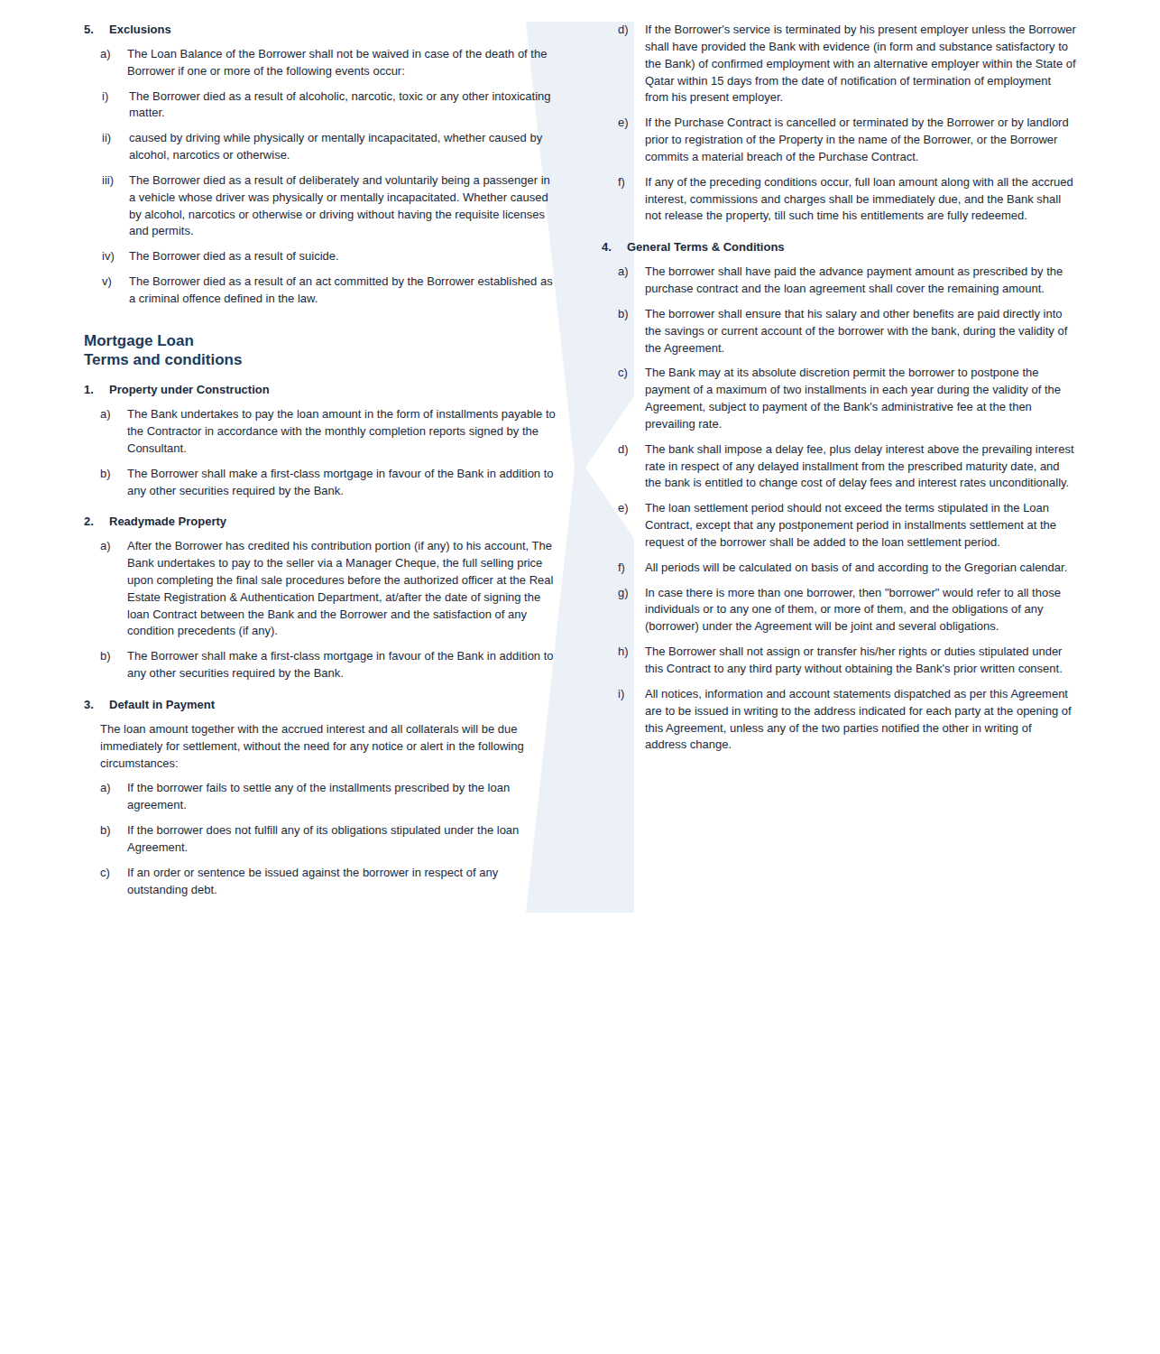5. Exclusions
a) The Loan Balance of the Borrower shall not be waived in case of the death of the Borrower if one or more of the following events occur:
i) The Borrower died as a result of alcoholic, narcotic, toxic or any other intoxicating matter.
ii) caused by driving while physically or mentally incapacitated, whether caused by alcohol, narcotics or otherwise.
iii) The Borrower died as a result of deliberately and voluntarily being a passenger in a vehicle whose driver was physically or mentally incapacitated. Whether caused by alcohol, narcotics or otherwise or driving without having the requisite licenses and permits.
iv) The Borrower died as a result of suicide.
v) The Borrower died as a result of an act committed by the Borrower established as a criminal offence defined in the law.
Mortgage Loan
Terms and conditions
1. Property under Construction
a) The Bank undertakes to pay the loan amount in the form of installments payable to the Contractor in accordance with the monthly completion reports signed by the Consultant.
b) The Borrower shall make a first-class mortgage in favour of the Bank in addition to any other securities required by the Bank.
2. Readymade Property
a) After the Borrower has credited his contribution portion (if any) to his account, The Bank undertakes to pay to the seller via a Manager Cheque, the full selling price upon completing the final sale procedures before the authorized officer at the Real Estate Registration & Authentication Department, at/after the date of signing the loan Contract between the Bank and the Borrower and the satisfaction of any condition precedents (if any).
b) The Borrower shall make a first-class mortgage in favour of the Bank in addition to any other securities required by the Bank.
3. Default in Payment
The loan amount together with the accrued interest and all collaterals will be due immediately for settlement, without the need for any notice or alert in the following circumstances:
a) If the borrower fails to settle any of the installments prescribed by the loan agreement.
b) If the borrower does not fulfill any of its obligations stipulated under the loan Agreement.
c) If an order or sentence be issued against the borrower in respect of any outstanding debt.
d) If the Borrower's service is terminated by his present employer unless the Borrower shall have provided the Bank with evidence (in form and substance satisfactory to the Bank) of confirmed employment with an alternative employer within the State of Qatar within 15 days from the date of notification of termination of employment from his present employer.
e) If the Purchase Contract is cancelled or terminated by the Borrower or by landlord prior to registration of the Property in the name of the Borrower, or the Borrower commits a material breach of the Purchase Contract.
f) If any of the preceding conditions occur, full loan amount along with all the accrued interest, commissions and charges shall be immediately due, and the Bank shall not release the property, till such time his entitlements are fully redeemed.
4. General Terms & Conditions
a) The borrower shall have paid the advance payment amount as prescribed by the purchase contract and the loan agreement shall cover the remaining amount.
b) The borrower shall ensure that his salary and other benefits are paid directly into the savings or current account of the borrower with the bank, during the validity of the Agreement.
c) The Bank may at its absolute discretion permit the borrower to postpone the payment of a maximum of two installments in each year during the validity of the Agreement, subject to payment of the Bank's administrative fee at the then prevailing rate.
d) The bank shall impose a delay fee, plus delay interest above the prevailing interest rate in respect of any delayed installment from the prescribed maturity date, and the bank is entitled to change cost of delay fees and interest rates unconditionally.
e) The loan settlement period should not exceed the terms stipulated in the Loan Contract, except that any postponement period in installments settlement at the request of the borrower shall be added to the loan settlement period.
f) All periods will be calculated on basis of and according to the Gregorian calendar.
g) In case there is more than one borrower, then "borrower" would refer to all those individuals or to any one of them, or more of them, and the obligations of any (borrower) under the Agreement will be joint and several obligations.
h) The Borrower shall not assign or transfer his/her rights or duties stipulated under this Contract to any third party without obtaining the Bank's prior written consent.
i) All notices, information and account statements dispatched as per this Agreement are to be issued in writing to the address indicated for each party at the opening of this Agreement, unless any of the two parties notified the other in writing of address change.